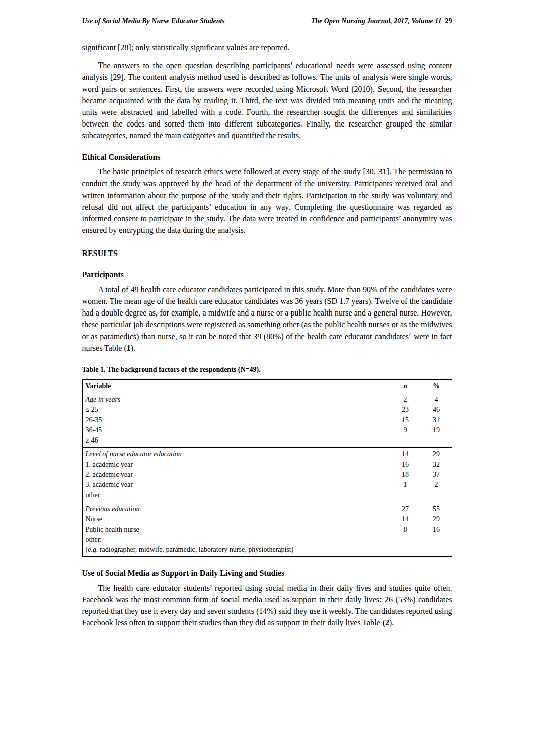Use of Social Media By Nurse Educator Students
The Open Nursing Journal, 2017, Volume 11 29
significant [28]; only statistically significant values are reported.
The answers to the open question describing participants’ educational needs were assessed using content analysis [29]. The content analysis method used is described as follows. The units of analysis were single words, word pairs or sentences. First, the answers were recorded using Microsoft Word (2010). Second, the researcher became acquainted with the data by reading it. Third, the text was divided into meaning units and the meaning units were abstracted and labelled with a code. Fourth, the researcher sought the differences and similarities between the codes and sorted them into different subcategories. Finally, the researcher grouped the similar subcategories, named the main categories and quantified the results.
Ethical Considerations
The basic principles of research ethics were followed at every stage of the study [30, 31]. The permission to conduct the study was approved by the head of the department of the university. Participants received oral and written information about the purpose of the study and their rights. Participation in the study was voluntary and refusal did not affect the participants’ education in any way. Completing the questionnaire was regarded as informed consent to participate in the study. The data were treated in confidence and participants’ anonymity was ensured by encrypting the data during the analysis.
RESULTS
Participants
A total of 49 health care educator candidates participated in this study. More than 90% of the candidates were women. The mean age of the health care educator candidates was 36 years (SD 1.7 years). Twelve of the candidate had a double degree as, for example, a midwife and a nurse or a public health nurse and a general nurse. However, these particular job descriptions were registered as something other (as the public health nurses or as the midwives or as paramedics) than nurse, so it can be noted that 39 (80%) of the health care educator candidates´ were in fact nurses Table (1).
Table 1. The background factors of the respondents (N=49).
| Variable | n | % |
| --- | --- | --- |
| Age in years ≤ 25 26-35 36-45 ≥ 46 | 2 23 15 9 | 4 46 31 19 |
| Level of nurse educator education 1. academic year 2. academic year 3. academic year other | 14 16 18 1 | 29 32 37 2 |
| Previous education Nurse Public health nurse other: ( e.g. radiographer, midwife, paramedic, laboratory nurse, physiotherapist) | 27 14 8 | 55 29 16 |
Use of Social Media as Support in Daily Living and Studies
The health care educator students’ reported using social media in their daily lives and studies quite often. Facebook was the most common form of social media used as support in their daily lives: 26 (53%) candidates reported that they use it every day and seven students (14%) said they use it weekly. The candidates reported using Facebook less often to support their studies than they did as support in their daily lives Table (2).